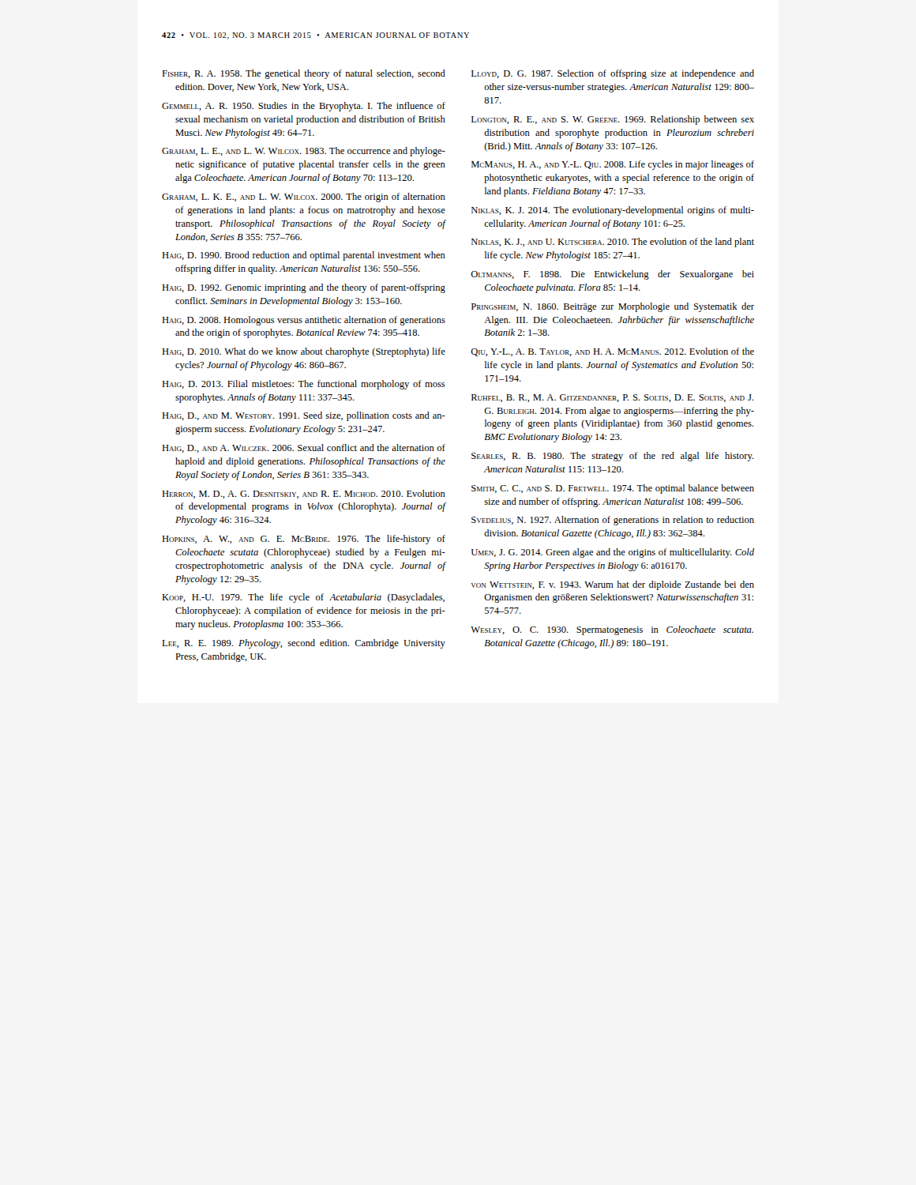422 • VOL. 102, NO. 3 MARCH 2015 • AMERICAN JOURNAL OF BOTANY
Fisher, R. A. 1958. The genetical theory of natural selection, second edition. Dover, New York, New York, USA.
Gemmell, A. R. 1950. Studies in the Bryophyta. I. The influence of sexual mechanism on varietal production and distribution of British Musci. New Phytologist 49: 64–71.
Graham, L. E., and L. W. Wilcox. 1983. The occurrence and phylogenetic significance of putative placental transfer cells in the green alga Coleochaete. American Journal of Botany 70: 113–120.
Graham, L. K. E., and L. W. Wilcox. 2000. The origin of alternation of generations in land plants: a focus on matrotrophy and hexose transport. Philosophical Transactions of the Royal Society of London, Series B 355: 757–766.
Haig, D. 1990. Brood reduction and optimal parental investment when offspring differ in quality. American Naturalist 136: 550–556.
Haig, D. 1992. Genomic imprinting and the theory of parent-offspring conflict. Seminars in Developmental Biology 3: 153–160.
Haig, D. 2008. Homologous versus antithetic alternation of generations and the origin of sporophytes. Botanical Review 74: 395–418.
Haig, D. 2010. What do we know about charophyte (Streptophyta) life cycles? Journal of Phycology 46: 860–867.
Haig, D. 2013. Filial mistletoes: The functional morphology of moss sporophytes. Annals of Botany 111: 337–345.
Haig, D., and M. Westoby. 1991. Seed size, pollination costs and angiosperm success. Evolutionary Ecology 5: 231–247.
Haig, D., and A. Wilczek. 2006. Sexual conflict and the alternation of haploid and diploid generations. Philosophical Transactions of the Royal Society of London, Series B 361: 335–343.
Herron, M. D., A. G. Desnitskiy, and R. E. Michod. 2010. Evolution of developmental programs in Volvox (Chlorophyta). Journal of Phycology 46: 316–324.
Hopkins, A. W., and G. E. McBride. 1976. The life-history of Coleochaete scutata (Chlorophyceae) studied by a Feulgen microspectrophotometric analysis of the DNA cycle. Journal of Phycology 12: 29–35.
Koop, H.-U. 1979. The life cycle of Acetabularia (Dasycladales, Chlorophyceae): A compilation of evidence for meiosis in the primary nucleus. Protoplasma 100: 353–366.
Lee, R. E. 1989. Phycology, second edition. Cambridge University Press, Cambridge, UK.
Lloyd, D. G. 1987. Selection of offspring size at independence and other size-versus-number strategies. American Naturalist 129: 800–817.
Longton, R. E., and S. W. Greene. 1969. Relationship between sex distribution and sporophyte production in Pleurozium schreberi (Brid.) Mitt. Annals of Botany 33: 107–126.
McManus, H. A., and Y.-L. Qiu. 2008. Life cycles in major lineages of photosynthetic eukaryotes, with a special reference to the origin of land plants. Fieldiana Botany 47: 17–33.
Niklas, K. J. 2014. The evolutionary-developmental origins of multicellularity. American Journal of Botany 101: 6–25.
Niklas, K. J., and U. Kutschera. 2010. The evolution of the land plant life cycle. New Phytologist 185: 27–41.
Oltmanns, F. 1898. Die Entwickelung der Sexualorgane bei Coleochaete pulvinata. Flora 85: 1–14.
Pringsheim, N. 1860. Beiträge zur Morphologie und Systematik der Algen. III. Die Coleochaeteen. Jahrbücher für wissenschaftliche Botanik 2: 1–38.
Qiu, Y.-L., A. B. Taylor, and H. A. McManus. 2012. Evolution of the life cycle in land plants. Journal of Systematics and Evolution 50: 171–194.
Ruhfel, B. R., M. A. Gitzendanner, P. S. Soltis, D. E. Soltis, and J. G. Burleigh. 2014. From algae to angiosperms—inferring the phylogeny of green plants (Viridiplantae) from 360 plastid genomes. BMC Evolutionary Biology 14: 23.
Searles, R. B. 1980. The strategy of the red algal life history. American Naturalist 115: 113–120.
Smith, C. C., and S. D. Fretwell. 1974. The optimal balance between size and number of offspring. American Naturalist 108: 499–506.
Svedelius, N. 1927. Alternation of generations in relation to reduction division. Botanical Gazette (Chicago, Ill.) 83: 362–384.
Umen, J. G. 2014. Green algae and the origins of multicellularity. Cold Spring Harbor Perspectives in Biology 6: a016170.
von Wettstein, F. v. 1943. Warum hat der diploide Zustande bei den Organismen den größeren Selektionswert? Naturwissenschaften 31: 574–577.
Wesley, O. C. 1930. Spermatogenesis in Coleochaete scutata. Botanical Gazette (Chicago, Ill.) 89: 180–191.